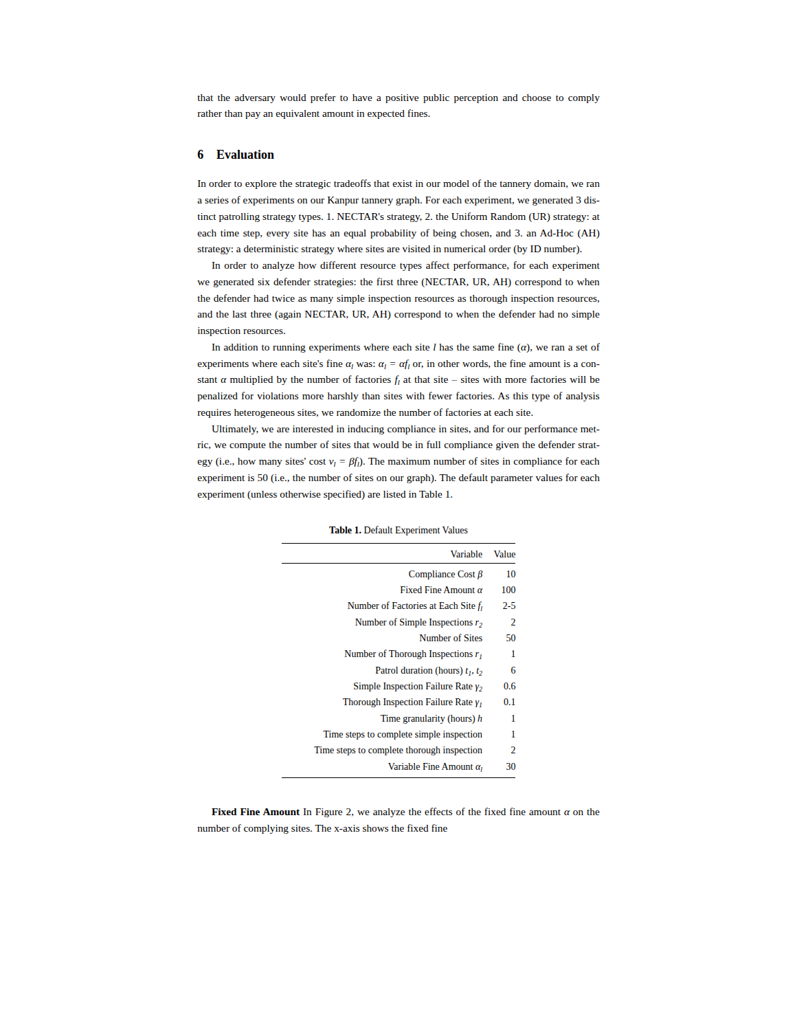that the adversary would prefer to have a positive public perception and choose to comply rather than pay an equivalent amount in expected fines.
6 Evaluation
In order to explore the strategic tradeoffs that exist in our model of the tannery domain, we ran a series of experiments on our Kanpur tannery graph. For each experiment, we generated 3 distinct patrolling strategy types. 1. NECTAR's strategy, 2. the Uniform Random (UR) strategy: at each time step, every site has an equal probability of being chosen, and 3. an Ad-Hoc (AH) strategy: a deterministic strategy where sites are visited in numerical order (by ID number).
In order to analyze how different resource types affect performance, for each experiment we generated six defender strategies: the first three (NECTAR, UR, AH) correspond to when the defender had twice as many simple inspection resources as thorough inspection resources, and the last three (again NECTAR, UR, AH) correspond to when the defender had no simple inspection resources.
In addition to running experiments where each site l has the same fine (α), we ran a set of experiments where each site's fine αl was: αl = αfl or, in other words, the fine amount is a constant α multiplied by the number of factories fl at that site – sites with more factories will be penalized for violations more harshly than sites with fewer factories. As this type of analysis requires heterogeneous sites, we randomize the number of factories at each site.
Ultimately, we are interested in inducing compliance in sites, and for our performance metric, we compute the number of sites that would be in full compliance given the defender strategy (i.e., how many sites' cost vl = βfl). The maximum number of sites in compliance for each experiment is 50 (i.e., the number of sites on our graph). The default parameter values for each experiment (unless otherwise specified) are listed in Table 1.
Table 1. Default Experiment Values
| Variable | Value |
| Compliance Cost β | 10 |
| Fixed Fine Amount α | 100 |
| Number of Factories at Each Site f l | 2-5 |
| Number of Simple Inspections r 2 | 2 |
| Number of Sites | 50 |
| Number of Thorough Inspections r 1 | 1 |
| Patrol duration (hours) t 1 , t 2 | 6 |
| Simple Inspection Failure Rate γ 2 | 0.6 |
| Thorough Inspection Failure Rate γ 1 | 0.1 |
| Time granularity (hours) h | 1 |
| Time steps to complete simple inspection | 1 |
| Time steps to complete thorough inspection | 2 |
| Variable Fine Amount α l | 30 |
Fixed Fine Amount In Figure 2, we analyze the effects of the fixed fine amount α on the number of complying sites. The x-axis shows the fixed fine